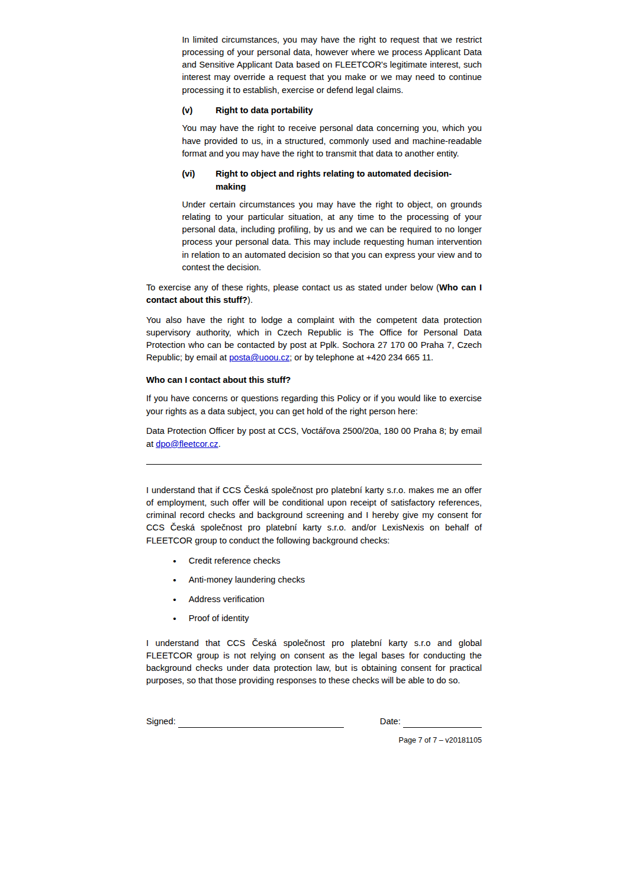In limited circumstances, you may have the right to request that we restrict processing of your personal data, however where we process Applicant Data and Sensitive Applicant Data based on FLEETCOR's legitimate interest, such interest may override a request that you make or we may need to continue processing it to establish, exercise or defend legal claims.
(v) Right to data portability
You may have the right to receive personal data concerning you, which you have provided to us, in a structured, commonly used and machine-readable format and you may have the right to transmit that data to another entity.
(vi) Right to object and rights relating to automated decision-making
Under certain circumstances you may have the right to object, on grounds relating to your particular situation, at any time to the processing of your personal data, including profiling, by us and we can be required to no longer process your personal data. This may include requesting human intervention in relation to an automated decision so that you can express your view and to contest the decision.
To exercise any of these rights, please contact us as stated under below (Who can I contact about this stuff?).
You also have the right to lodge a complaint with the competent data protection supervisory authority, which in Czech Republic is The Office for Personal Data Protection who can be contacted by post at Pplk. Sochora 27 170 00 Praha 7, Czech Republic; by email at posta@uoou.cz; or by telephone at +420 234 665 11.
Who can I contact about this stuff?
If you have concerns or questions regarding this Policy or if you would like to exercise your rights as a data subject, you can get hold of the right person here:
Data Protection Officer by post at CCS, Voctářova 2500/20a, 180 00 Praha 8; by email at dpo@fleetcor.cz.
I understand that if CCS Česká společnost pro platební karty s.r.o. makes me an offer of employment, such offer will be conditional upon receipt of satisfactory references, criminal record checks and background screening and I hereby give my consent for CCS Česká společnost pro platební karty s.r.o. and/or LexisNexis on behalf of FLEETCOR group to conduct the following background checks:
Credit reference checks
Anti-money laundering checks
Address verification
Proof of identity
I understand that CCS Česká společnost pro platební karty s.r.o and global FLEETCOR group is not relying on consent as the legal bases for conducting the background checks under data protection law, but is obtaining consent for practical purposes, so that those providing responses to these checks will be able to do so.
Signed: Date:
Page 7 of 7 – v20181105